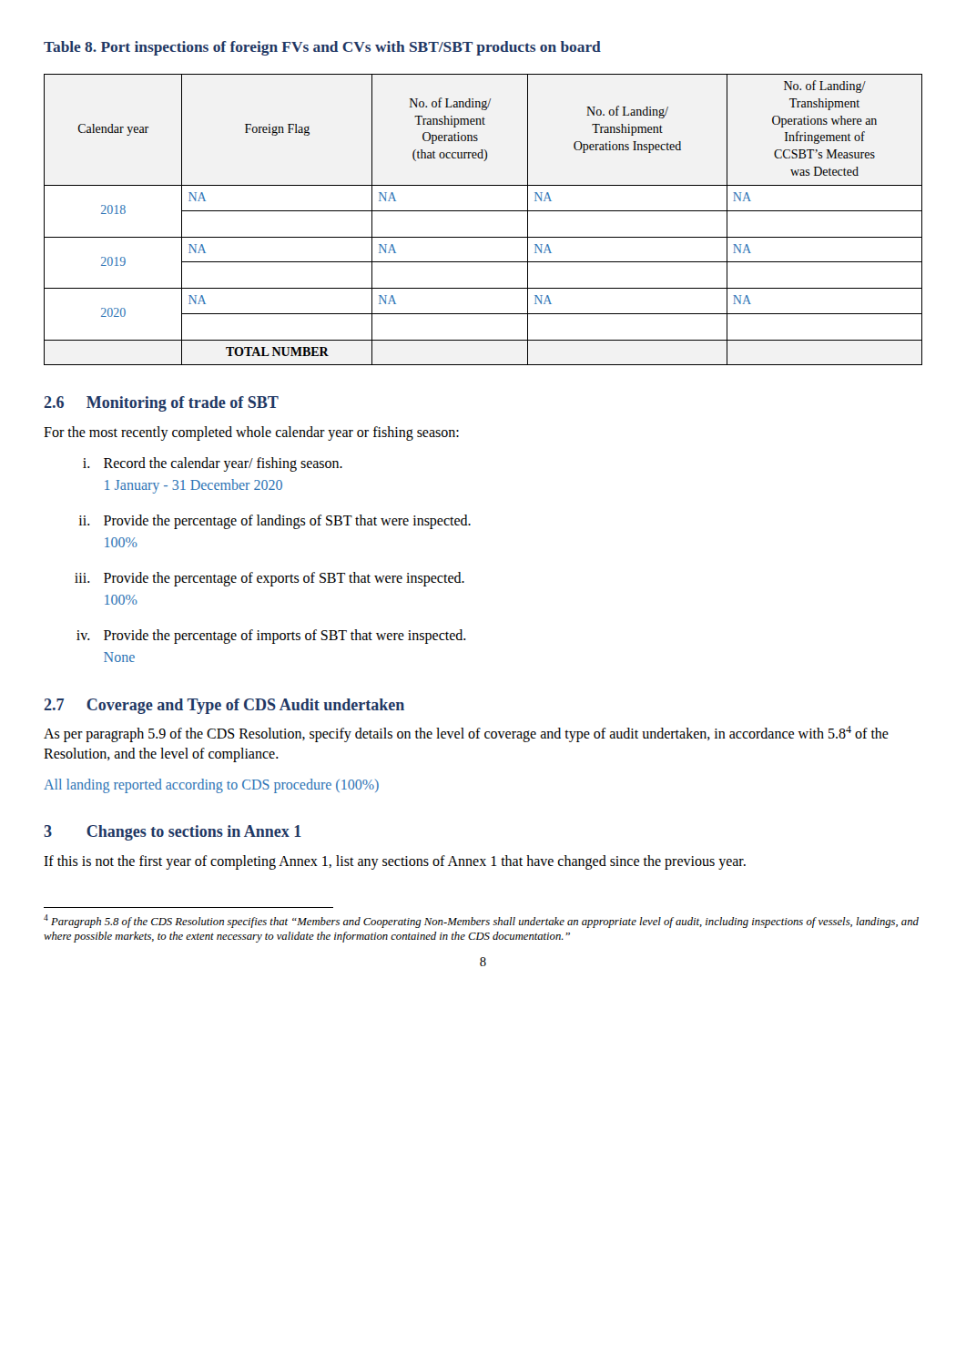Table 8. Port inspections of foreign FVs and CVs with SBT/SBT products on board
| Calendar year | Foreign Flag | No. of Landing/ Transhipment Operations (that occurred) | No. of Landing/ Transhipment Operations Inspected | No. of Landing/ Transhipment Operations where an Infringement of CCSBT’s Measures was Detected |
| --- | --- | --- | --- | --- |
| 2018 | NA | NA | NA | NA |
| 2019 | NA | NA | NA | NA |
| 2020 | NA | NA | NA | NA |
| | TOTAL NUMBER | | | |
2.6 Monitoring of trade of SBT
For the most recently completed whole calendar year or fishing season:
i. Record the calendar year/ fishing season. 1 January - 31 December 2020
ii. Provide the percentage of landings of SBT that were inspected. 100%
iii. Provide the percentage of exports of SBT that were inspected. 100%
iv. Provide the percentage of imports of SBT that were inspected. None
2.7 Coverage and Type of CDS Audit undertaken
As per paragraph 5.9 of the CDS Resolution, specify details on the level of coverage and type of audit undertaken, in accordance with 5.84 of the Resolution, and the level of compliance.
All landing reported according to CDS procedure (100%)
3 Changes to sections in Annex 1
If this is not the first year of completing Annex 1, list any sections of Annex 1 that have changed since the previous year.
4 Paragraph 5.8 of the CDS Resolution specifies that “Members and Cooperating Non-Members shall undertake an appropriate level of audit, including inspections of vessels, landings, and where possible markets, to the extent necessary to validate the information contained in the CDS documentation.”
8